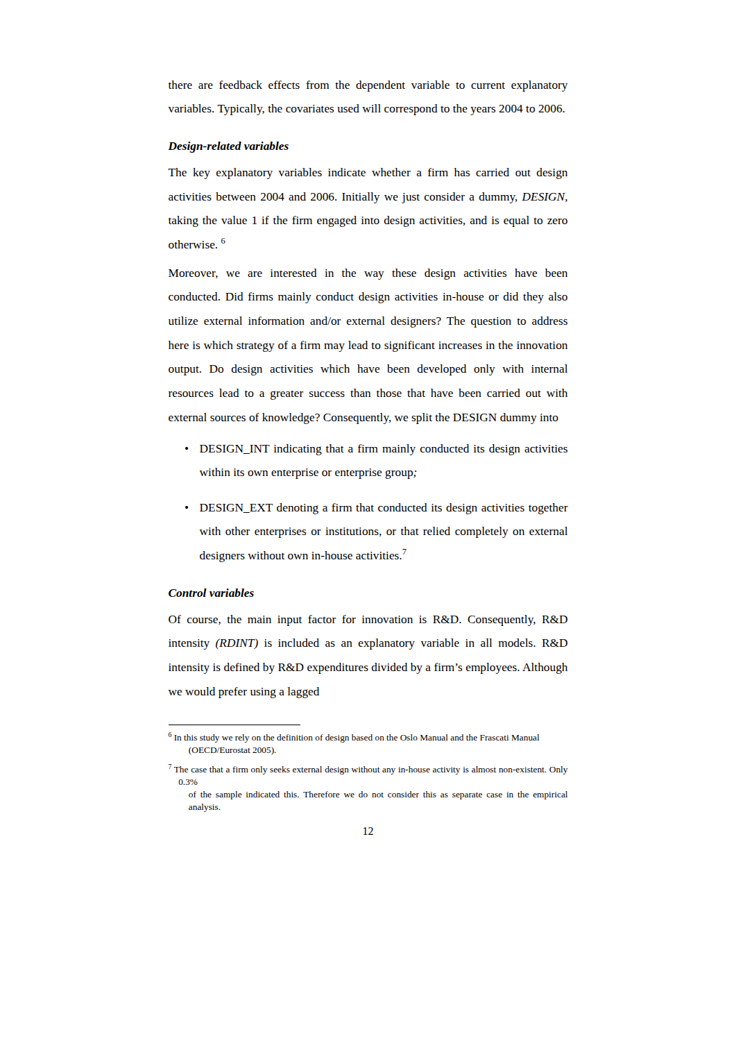there are feedback effects from the dependent variable to current explanatory variables. Typically, the covariates used will correspond to the years 2004 to 2006.
Design-related variables
The key explanatory variables indicate whether a firm has carried out design activities between 2004 and 2006. Initially we just consider a dummy, DESIGN, taking the value 1 if the firm engaged into design activities, and is equal to zero otherwise. 6
Moreover, we are interested in the way these design activities have been conducted. Did firms mainly conduct design activities in-house or did they also utilize external information and/or external designers? The question to address here is which strategy of a firm may lead to significant increases in the innovation output. Do design activities which have been developed only with internal resources lead to a greater success than those that have been carried out with external sources of knowledge? Consequently, we split the DESIGN dummy into
DESIGN_INT indicating that a firm mainly conducted its design activities within its own enterprise or enterprise group;
DESIGN_EXT denoting a firm that conducted its design activities together with other enterprises or institutions, or that relied completely on external designers without own in-house activities.7
Control variables
Of course, the main input factor for innovation is R&D. Consequently, R&D intensity (RDINT) is included as an explanatory variable in all models. R&D intensity is defined by R&D expenditures divided by a firm’s employees. Although we would prefer using a lagged
6 In this study we rely on the definition of design based on the Oslo Manual and the Frascati Manual (OECD/Eurostat 2005).
7 The case that a firm only seeks external design without any in-house activity is almost non-existent. Only 0.3% of the sample indicated this. Therefore we do not consider this as separate case in the empirical analysis.
12